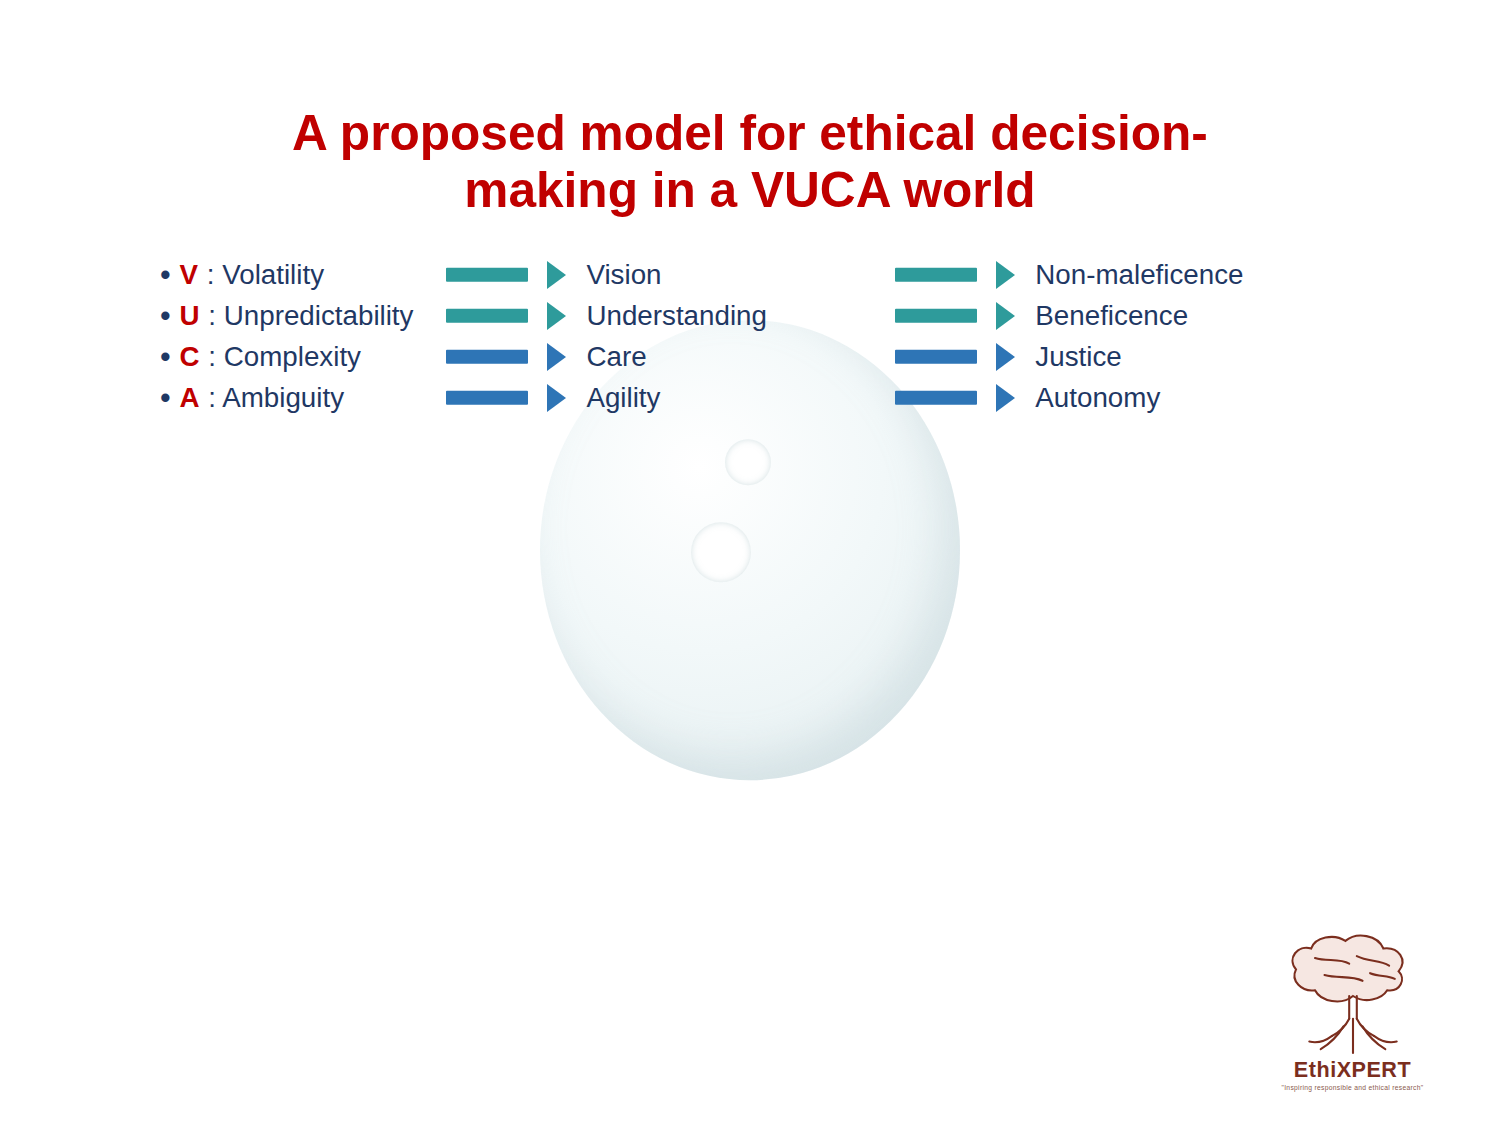A proposed model for ethical decision-making in a VUCA world
V: Volatility Vision Non-maleficence
U: Unpredictability Understanding Beneficence
C: Complexity Care Justice
A: Ambiguity Agility Autonomy
EthiXPERT
"Inspiring responsible and ethical research"